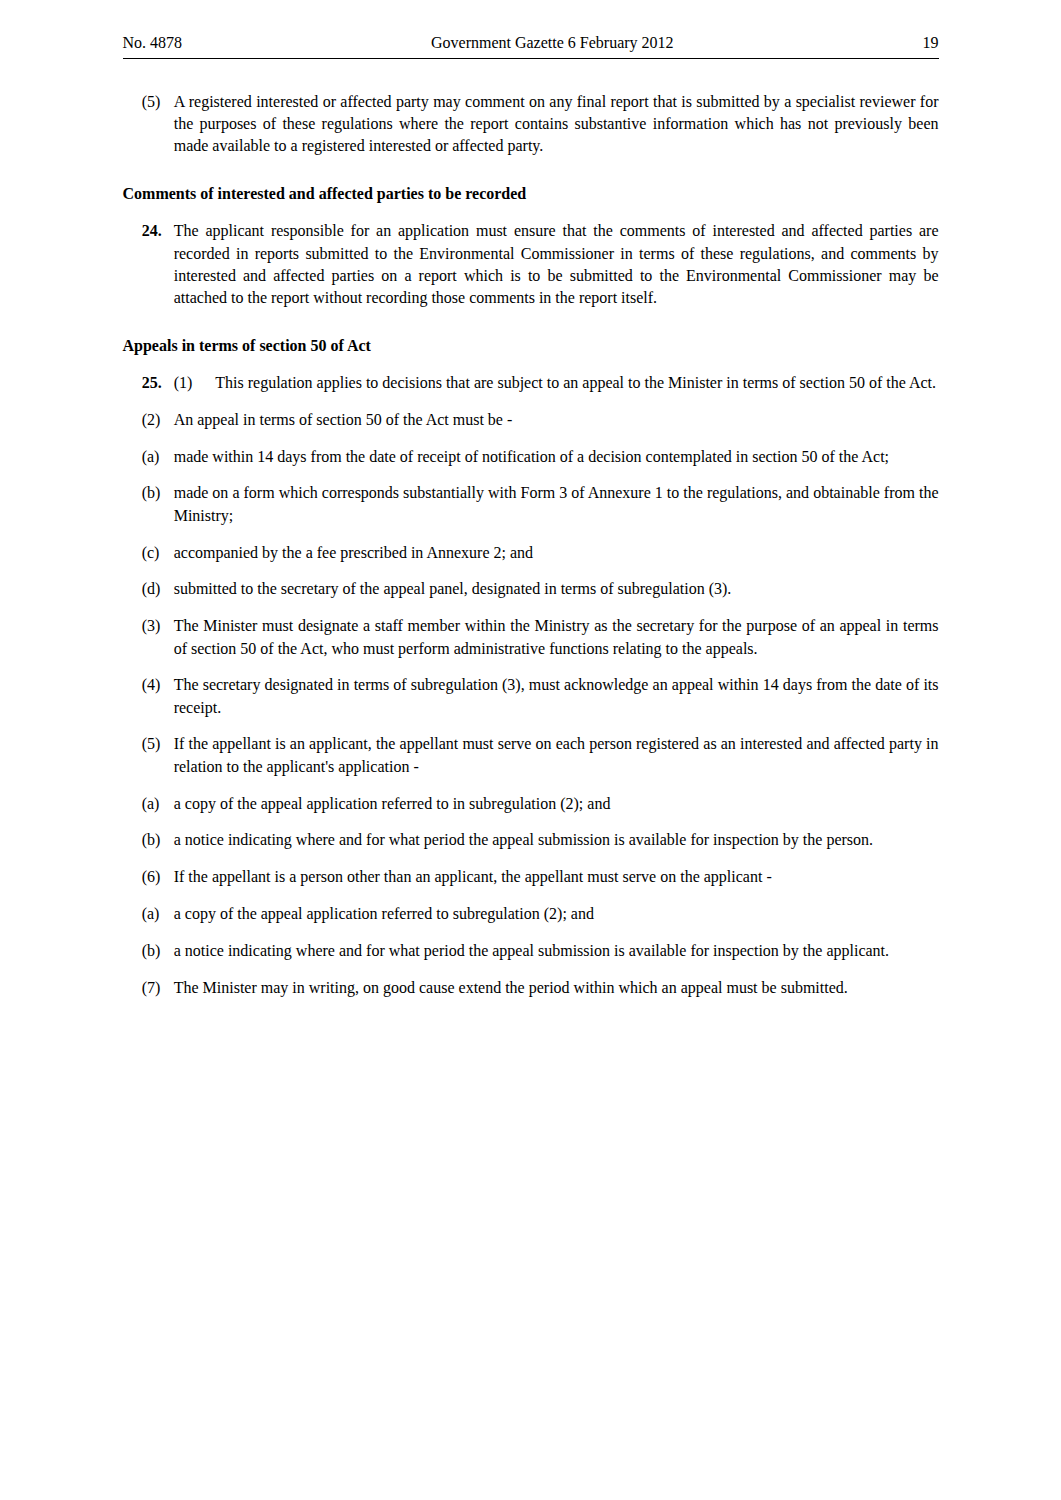No. 4878
Government Gazette 6 February 2012
19
(5)
A registered interested or affected party may comment on any final report that is submitted by a specialist reviewer for the purposes of these regulations where the report contains substantive information which has not previously been made available to a registered interested or affected party.
Comments of interested and affected parties to be recorded
24.
The applicant responsible for an application must ensure that the comments of interested and affected parties are recorded in reports submitted to the Environmental Commissioner in terms of these regulations, and comments by interested and affected parties on a report which is to be submitted to the Environmental Commissioner may be attached to the report without recording those comments in the report itself.
Appeals in terms of section 50 of Act
25.
(1)
This regulation applies to decisions that are subject to an appeal to the Minister in terms of section 50 of the Act.
(2)
An appeal in terms of section 50 of the Act must be -
(a) made within 14 days from the date of receipt of notification of a decision contemplated in section 50 of the Act;
(b) made on a form which corresponds substantially with Form 3 of Annexure 1 to the regulations, and obtainable from the Ministry;
(c) accompanied by the a fee prescribed in Annexure 2; and
(d) submitted to the secretary of the appeal panel, designated in terms of subregulation (3).
(3)
The Minister must designate a staff member within the Ministry as the secretary for the purpose of an appeal in terms of section 50 of the Act, who must perform administrative functions relating to the appeals.
(4)
The secretary designated in terms of subregulation (3), must acknowledge an appeal within 14 days from the date of its receipt.
(5)
If the appellant is an applicant, the appellant must serve on each person registered as an interested and affected party in relation to the applicant's application -
(a) a copy of the appeal application referred to in subregulation (2); and
(b) a notice indicating where and for what period the appeal submission is available for inspection by the person.
(6)
If the appellant is a person other than an applicant, the appellant must serve on the applicant -
(a) a copy of the appeal application referred to subregulation (2); and
(b) a notice indicating where and for what period the appeal submission is available for inspection by the applicant.
(7)
The Minister may in writing, on good cause extend the period within which an appeal must be submitted.